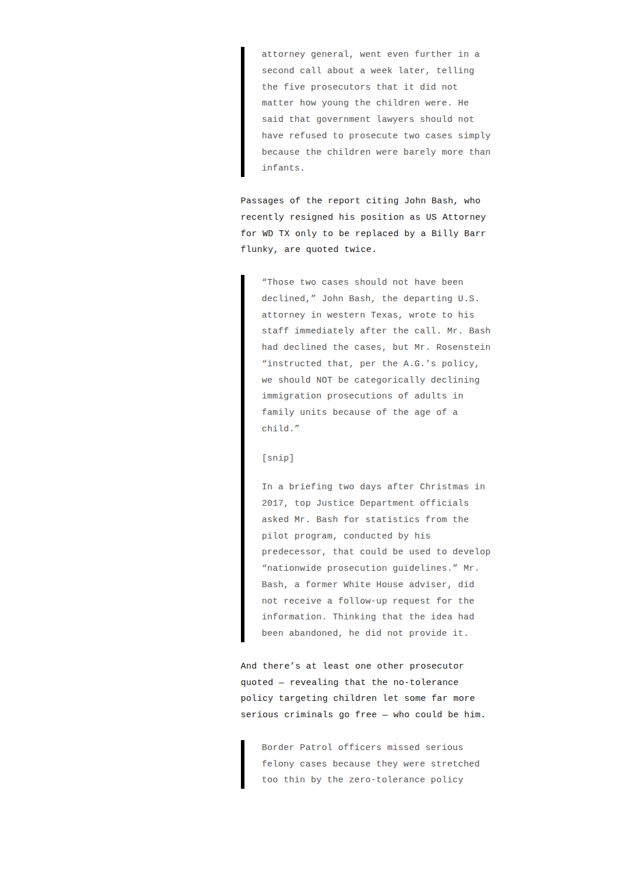attorney general, went even further in a second call about a week later, telling the five prosecutors that it did not matter how young the children were. He said that government lawyers should not have refused to prosecute two cases simply because the children were barely more than infants.
Passages of the report citing John Bash, who recently resigned his position as US Attorney for WD TX only to be replaced by a Billy Barr flunky, are quoted twice.
“Those two cases should not have been declined,” John Bash, the departing U.S. attorney in western Texas, wrote to his staff immediately after the call. Mr. Bash had declined the cases, but Mr. Rosenstein “instructed that, per the A.G.’s policy, we should NOT be categorically declining immigration prosecutions of adults in family units because of the age of a child.”
[snip]
In a briefing two days after Christmas in 2017, top Justice Department officials asked Mr. Bash for statistics from the pilot program, conducted by his predecessor, that could be used to develop “nationwide prosecution guidelines.” Mr. Bash, a former White House adviser, did not receive a follow-up request for the information. Thinking that the idea had been abandoned, he did not provide it.
And there’s at least one other prosecutor quoted — revealing that the no-tolerance policy targeting children let some far more serious criminals go free — who could be him.
Border Patrol officers missed serious felony cases because they were stretched too thin by the zero-tolerance policy